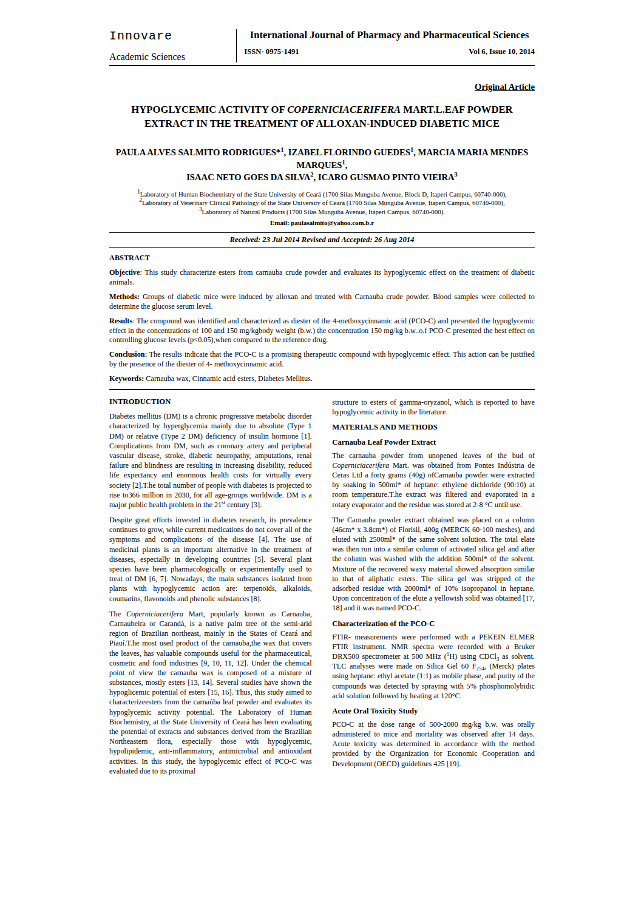Innovare
Academic Sciences
International Journal of Pharmacy and Pharmaceutical Sciences
ISSN- 0975-1491 Vol 6, Issue 10, 2014
Original Article
Hypoglycemic Activity of Coperniciacerifera Mart.L.eaf Powder Extract in the Treatment of Alloxan-Induced Diabetic Mice
Paula Alves Salmito Rodrigues*1, Izabel Florindo Guedes1, Marcia Maria Mendes Marques1,
Isaac Neto Goes da Silva2, Icaro Gusmao Pinto Vieira3
1Laboratory of Human Biochemistry of the State University of Ceará (1700 Silas Munguba Avenue, Block D, Itaperi Campus, 60740-000),
2Laboratory of Veterinary Clinical Pathology of the State University of Ceará (1700 Silas Munguba Avenue, Itaperi Campus, 60740-000),
3Laboratory of Natural Products (1700 Silas Munguba Avenue, Itaperi Campus, 60740-000).
Email: paulasalmito@yahoo.com.b.r
Received: 23 Jul 2014 Revised and Accepted: 26 Aug 2014
ABSTRACT
Objective: This study characterize esters from carnauba crude powder and evaluates its hypoglycemic effect on the treatment of diabetic animals.
Methods: Groups of diabetic mice were induced by alloxan and treated with Carnauba crude powder. Blood samples were collected to determine the glucose serum level.
Results: The compound was identified and characterized as diester of the 4-methoxycinnamic acid (PCO-C) and presented the hypoglycemic effect in the concentrations of 100 and 150 mg/kgbody weight (b.w.) the concentration 150 mg/kg b.w..o.f PCO-C presented the best effect on controlling glucose levels (p<0.05),when compared to the reference drug.
Conclusion: The results indicate that the PCO-C is a promising therapeutic compound with hypoglycemic effect. This action can be justified by the presence of the diester of 4- methoxycinnamic acid.
Keywords: Carnauba wax, Cinnamic acid esters, Diabetes Mellitus.
INTRODUCTION
Diabetes mellitus (DM) is a chronic progressive metabolic disorder characterized by hyperglycemia mainly due to absolute (Type 1 DM) or relative (Type 2 DM) deficiency of insulin hormone [1]. Complications from DM, such as coronary artery and peripheral vascular disease, stroke, diabetic neuropathy, amputations, renal failure and blindness are resulting in increasing disability, reduced life expectancy and enormous health costs for virtually every society [2].T.he total number of people with diabetes is projected to rise to366 million in 2030, for all age-groups worldwide. DM is a major public health problem in the 21st century [3].
Despite great efforts invested in diabetes research, its prevalence continues to grow, while current medications do not cover all of the symptoms and complications of the disease [4]. The use of medicinal plants is an important alternative in the treatment of diseases, especially in developing countries [5]. Several plant species have been pharmacologically or experimentally used to treat of DM [6, 7]. Nowadays, the main substances isolated from plants with hypoglycemic action are: terpenoids, alkaloids, coumarins, flavonoids and phenolic substances [8].
The Coperniciacerifera Mart, popularly known as Carnauba, Carnaubeira or Carandá, is a native palm tree of the semi-arid region of Brazilian northeast, mainly in the States of Ceará and Piauí.T.he most used product of the carnauba,the wax that covers the leaves, has valuable compounds useful for the pharmaceutical, cosmetic and food industries [9, 10, 11, 12]. Under the chemical point of view the carnauba wax is composed of a mixture of substances, mostly esters [13, 14]. Several studies have shown the hypoglicemic potential of esters [15, 16]. Thus, this study aimed to characterizeesters from the carnaúba leaf powder and evaluates its hypoglycemic activity potential. The Laboratory of Human Biochemistry, at the State University of Ceará has been evaluating the potential of extracts and substances derived from the Brazilian Northeastern flora, especially those with hypoglycemic, hypolipidemic, anti-inflammatory, antimicrobial and antioxidant activities. In this study, the hypoglycemic effect of PCO-C was evaluated due to its proximal
structure to esters of gamma-oryzanol, which is reported to have hypoglycemic activity in the literature.
MATERIALS AND METHODS
Carnauba Leaf Powder Extract
The carnauba powder from unopened leaves of the bud of Coperniciacerifera Mart. was obtained from Pontes Indústria de Ceras Ltd a forty grams (40g) ofCarnauba powder were extracted by soaking in 500ml* of heptane: ethylene dichloride (90:10) at room temperature.T.he extract was filtered and evaporated in a rotary evaporator and the residue was stored at 2-8 °C until use.
The Carnauba powder extract obtained was placed on a column (46cm* x 3.8cm*) of Florisil, 400g (MERCK 60-100 meshes), and eluted with 2500ml* of the same solvent solution. The total elate was then run into a similar column of activated silica gel and after the column was washed with the addition 500ml* of the solvent. Mixture of the recovered waxy material showed absorption similar to that of aliphatic esters. The silica gel was stripped of the adsorbed residue with 2000ml* of 10% isopropanol in heptane. Upon concentration of the elute a yellowish solid was obtained [17, 18] and it was named PCO-C.
Characterization of the PCO-C
FTIR- measurements were performed with a PEKEIN ELMER FTIR instrument. NMR spectra were recorded with a Bruker DRX500 spectrometer at 500 MHz (1H) using CDCl3 as solvent. TLC analyses were made on Silica Gel 60 F254, (Merck) plates using heptane: ethyl acetate (1:1) as mobile phase, and purity of the compounds was detected by spraying with 5% phosphomolybidic acid solution followed by heating at 120°C.
Acute Oral Toxicity Study
PCO-C at the dose range of 500-2000 mg/kg b.w. was orally administered to mice and mortality was observed after 14 days. Acute toxicity was determined in accordance with the method provided by the Organization for Economic Cooperation and Development (OECD) guidelines 425 [19].